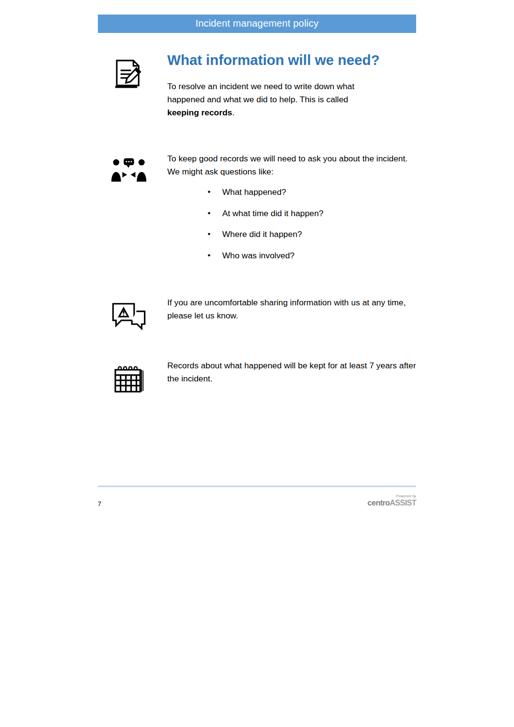Incident management policy
What information will we need?
To resolve an incident we need to write down what happened and what we did to help. This is called keeping records.
To keep good records we will need to ask you about the incident. We might ask questions like:
What happened?
At what time did it happen?
Where did it happen?
Who was involved?
If you are uncomfortable sharing information with us at any time, please let us know.
Records about what happened will be kept for at least 7 years after the incident.
7
Powered by centro ASSIST